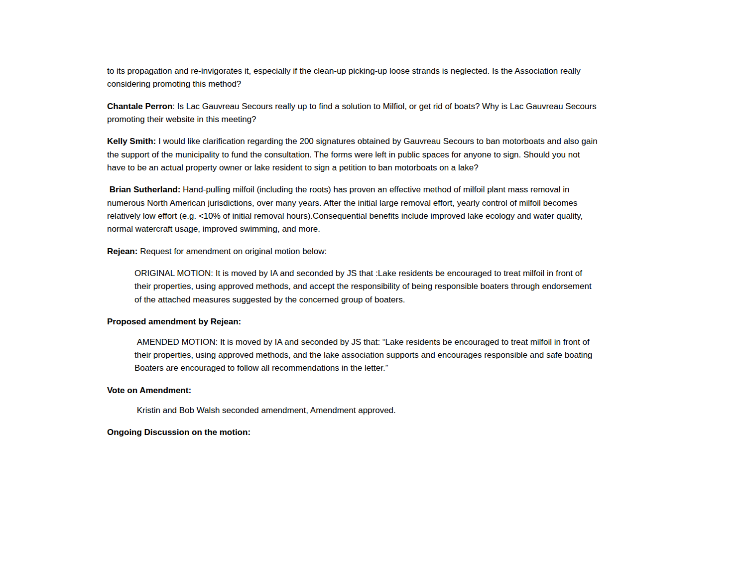to its propagation and re-invigorates it, especially if the clean-up picking-up loose strands is neglected. Is the Association really considering promoting this method?
Chantale Perron: Is Lac Gauvreau Secours really up to find a solution to Milfiol, or get rid of boats? Why is Lac Gauvreau Secours promoting their website in this meeting?
Kelly Smith: I would like clarification regarding the 200 signatures obtained by Gauvreau Secours to ban motorboats and also gain the support of the municipality to fund the consultation. The forms were left in public spaces for anyone to sign. Should you not have to be an actual property owner or lake resident to sign a petition to ban motorboats on a lake?
Brian Sutherland: Hand-pulling milfoil (including the roots) has proven an effective method of milfoil plant mass removal in numerous North American jurisdictions, over many years. After the initial large removal effort, yearly control of milfoil becomes relatively low effort (e.g. <10% of initial removal hours).Consequential benefits include improved lake ecology and water quality, normal watercraft usage, improved swimming, and more.
Rejean: Request for amendment on original motion below:
ORIGINAL MOTION: It is moved by IA and seconded by JS that :Lake residents be encouraged to treat milfoil in front of their properties, using approved methods, and accept the responsibility of being responsible boaters through endorsement of the attached measures suggested by the concerned group of boaters.
Proposed amendment by Rejean:
AMENDED MOTION: It is moved by IA and seconded by JS that: “Lake residents be encouraged to treat milfoil in front of their properties, using approved methods, and the lake association supports and encourages responsible and safe boating Boaters are encouraged to follow all recommendations in the letter.”
Vote on Amendment:
Kristin and Bob Walsh seconded amendment, Amendment approved.
Ongoing Discussion on the motion: